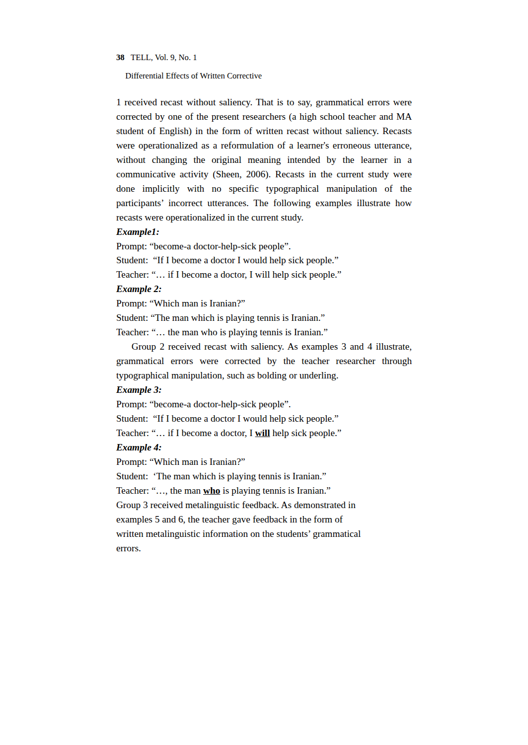38 TELL, Vol. 9, No. 1
Differential Effects of Written Corrective
1 received recast without saliency. That is to say, grammatical errors were corrected by one of the present researchers (a high school teacher and MA student of English) in the form of written recast without saliency. Recasts were operationalized as a reformulation of a learner's erroneous utterance, without changing the original meaning intended by the learner in a communicative activity (Sheen, 2006). Recasts in the current study were done implicitly with no specific typographical manipulation of the participants’ incorrect utterances. The following examples illustrate how recasts were operationalized in the current study.
Example1:
Prompt: “become-a doctor-help-sick people”.
Student: “If I become a doctor I would help sick people.”
Teacher: “… if I become a doctor, I will help sick people.”
Example 2:
Prompt: “Which man is Iranian?”
Student: “The man which is playing tennis is Iranian.”
Teacher: “… the man who is playing tennis is Iranian.”
Group 2 received recast with saliency. As examples 3 and 4 illustrate, grammatical errors were corrected by the teacher researcher through typographical manipulation, such as bolding or underling.
Example 3:
Prompt: “become-a doctor-help-sick people”.
Student: “If I become a doctor I would help sick people.”
Teacher: “… if I become a doctor, I will help sick people.”
Example 4:
Prompt: “Which man is Iranian?”
Student: ‘The man which is playing tennis is Iranian.”
Teacher: “…, the man who is playing tennis is Iranian.”
Group 3 received metalinguistic feedback. As demonstrated in
examples 5 and 6, the teacher gave feedback in the form of
written metalinguistic information on the students’ grammatical
errors.